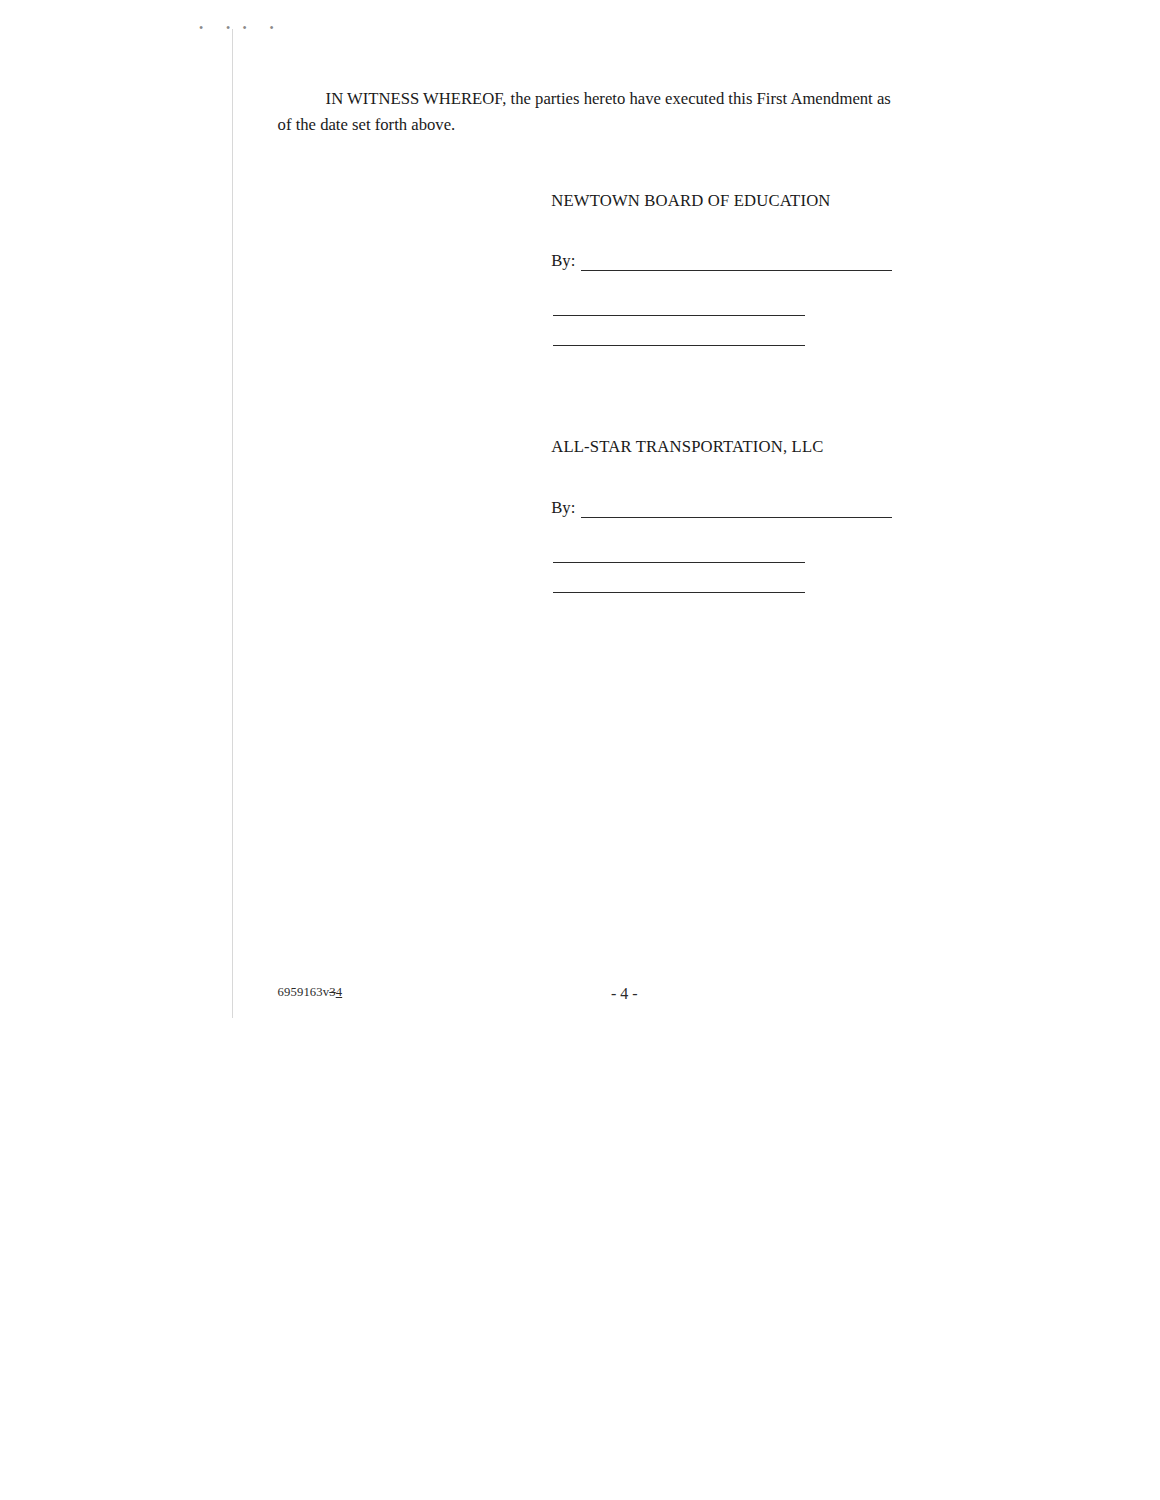• • • •
IN WITNESS WHEREOF, the parties hereto have executed this First Amendment as of the date set forth above.
NEWTOWN BOARD OF EDUCATION
By:
ALL-STAR TRANSPORTATION, LLC
By:
6959163v34
- 4 -